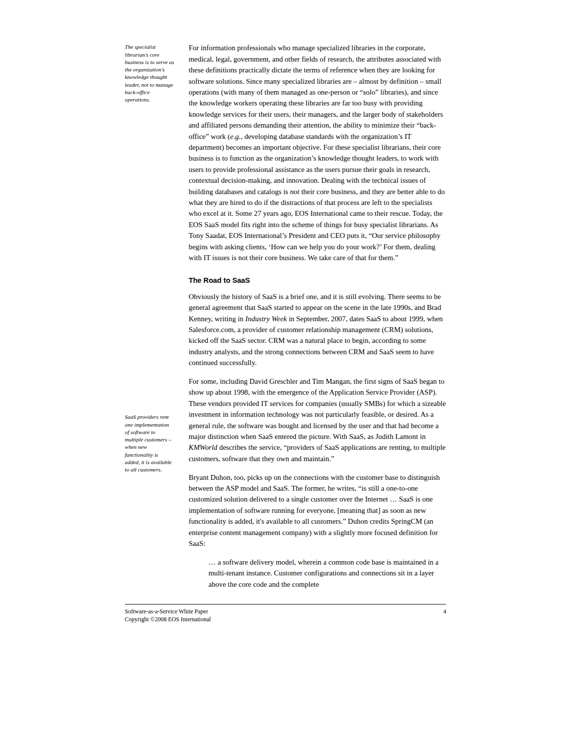The specialist librarian’s core business is to serve as the organization’s knowledge thought leader, not to manage back-office operations.
SaaS providers rent one implementation of software to multiple customers – when new functionality is added, it is available to all customers.
For information professionals who manage specialized libraries in the corporate, medical, legal, government, and other fields of research, the attributes associated with these definitions practically dictate the terms of reference when they are looking for software solutions. Since many specialized libraries are – almost by definition – small operations (with many of them managed as one-person or “solo” libraries), and since the knowledge workers operating these libraries are far too busy with providing knowledge services for their users, their managers, and the larger body of stakeholders and affiliated persons demanding their attention, the ability to minimize their “back-office” work (e.g., developing database standards with the organization’s IT department) becomes an important objective. For these specialist librarians, their core business is to function as the organization’s knowledge thought leaders, to work with users to provide professional assistance as the users pursue their goals in research, contextual decision-making, and innovation. Dealing with the technical issues of building databases and catalogs is not their core business, and they are better able to do what they are hired to do if the distractions of that process are left to the specialists who excel at it. Some 27 years ago, EOS International came to their rescue. Today, the EOS SaaS model fits right into the scheme of things for busy specialist librarians. As Tony Saadat, EOS International’s President and CEO puts it, “Our service philosophy begins with asking clients, ‘How can we help you do your work?’ For them, dealing with IT issues is not their core business. We take care of that for them.”
The Road to SaaS
Obviously the history of SaaS is a brief one, and it is still evolving. There seems to be general agreement that SaaS started to appear on the scene in the late 1990s, and Brad Kenney, writing in Industry Week in September, 2007, dates SaaS to about 1999, when Salesforce.com, a provider of customer relationship management (CRM) solutions, kicked off the SaaS sector. CRM was a natural place to begin, according to some industry analysts, and the strong connections between CRM and SaaS seem to have continued successfully.
For some, including David Greschler and Tim Mangan, the first signs of SaaS began to show up about 1998, with the emergence of the Application Service Provider (ASP). These vendors provided IT services for companies (usually SMBs) for which a sizeable investment in information technology was not particularly feasible, or desired. As a general rule, the software was bought and licensed by the user and that had become a major distinction when SaaS entered the picture. With SaaS, as Judith Lamont in KMWorld describes the service, “providers of SaaS applications are renting, to multiple customers, software that they own and maintain.”
Bryant Duhon, too, picks up on the connections with the customer base to distinguish between the ASP model and SaaS. The former, he writes, “is still a one-to-one customized solution delivered to a single customer over the Internet … SaaS is one implementation of software running for everyone, [meaning that] as soon as new functionality is added, it's available to all customers.” Duhon credits SpringCM (an enterprise content management company) with a slightly more focused definition for SaaS:
… a software delivery model, wherein a common code base is maintained in a multi-tenant instance. Customer configurations and connections sit in a layer above the core code and the complete
Software-as-a-Service White Paper
Copyright ©2008 EOS International
4